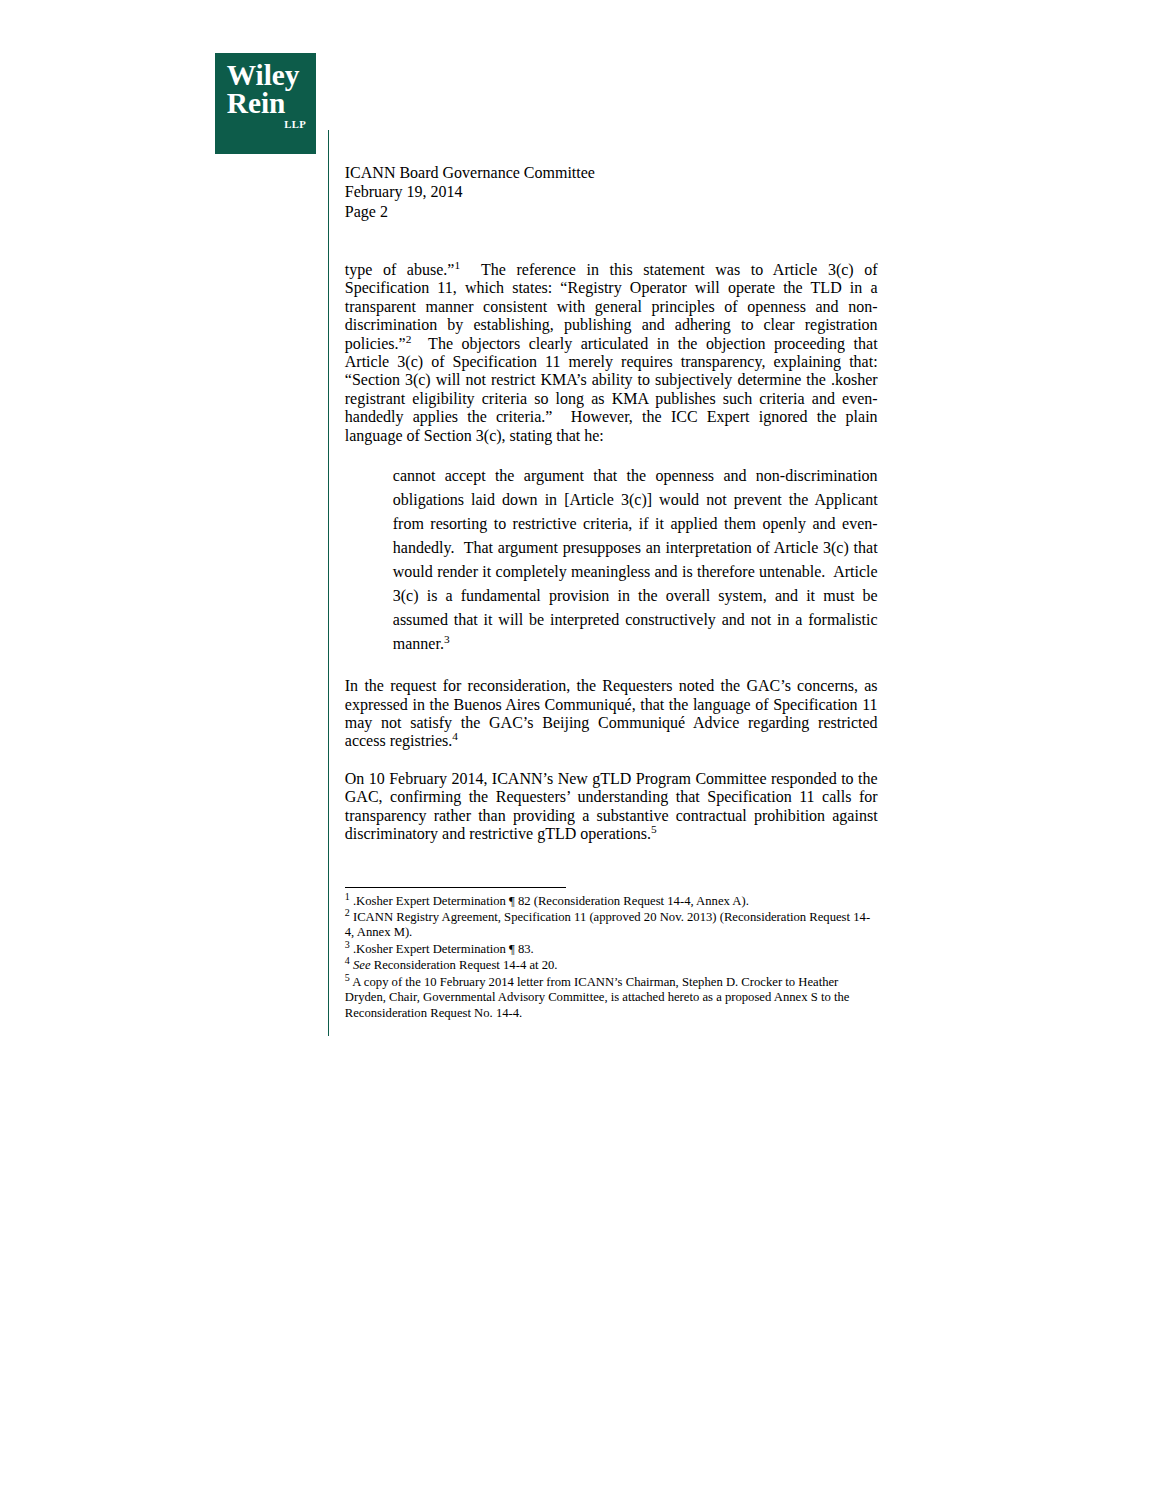Wiley
Rein LLP
ICANN Board Governance Committee
February 19, 2014
Page 2
type of abuse.”1 The reference in this statement was to Article 3(c) of Specification 11, which states: “Registry Operator will operate the TLD in a transparent manner consistent with general principles of openness and non-discrimination by establishing, publishing and adhering to clear registration policies.”2 The objectors clearly articulated in the objection proceeding that Article 3(c) of Specification 11 merely requires transparency, explaining that: “Section 3(c) will not restrict KMA’s ability to subjectively determine the .kosher registrant eligibility criteria so long as KMA publishes such criteria and even-handedly applies the criteria.” However, the ICC Expert ignored the plain language of Section 3(c), stating that he:
cannot accept the argument that the openness and non-discrimination obligations laid down in [Article 3(c)] would not prevent the Applicant from resorting to restrictive criteria, if it applied them openly and even-handedly. That argument presupposes an interpretation of Article 3(c) that would render it completely meaningless and is therefore untenable. Article 3(c) is a fundamental provision in the overall system, and it must be assumed that it will be interpreted constructively and not in a formalistic manner.3
In the request for reconsideration, the Requesters noted the GAC’s concerns, as expressed in the Buenos Aires Communiqué, that the language of Specification 11 may not satisfy the GAC’s Beijing Communiqué Advice regarding restricted access registries.4
On 10 February 2014, ICANN’s New gTLD Program Committee responded to the GAC, confirming the Requesters’ understanding that Specification 11 calls for transparency rather than providing a substantive contractual prohibition against discriminatory and restrictive gTLD operations.5
1 .Kosher Expert Determination ¶ 82 (Reconsideration Request 14-4, Annex A).
2 ICANN Registry Agreement, Specification 11 (approved 20 Nov. 2013) (Reconsideration Request 14-4, Annex M).
3 .Kosher Expert Determination ¶ 83.
4 See Reconsideration Request 14-4 at 20.
5 A copy of the 10 February 2014 letter from ICANN’s Chairman, Stephen D. Crocker to Heather Dryden, Chair, Governmental Advisory Committee, is attached hereto as a proposed Annex S to the Reconsideration Request No. 14-4.